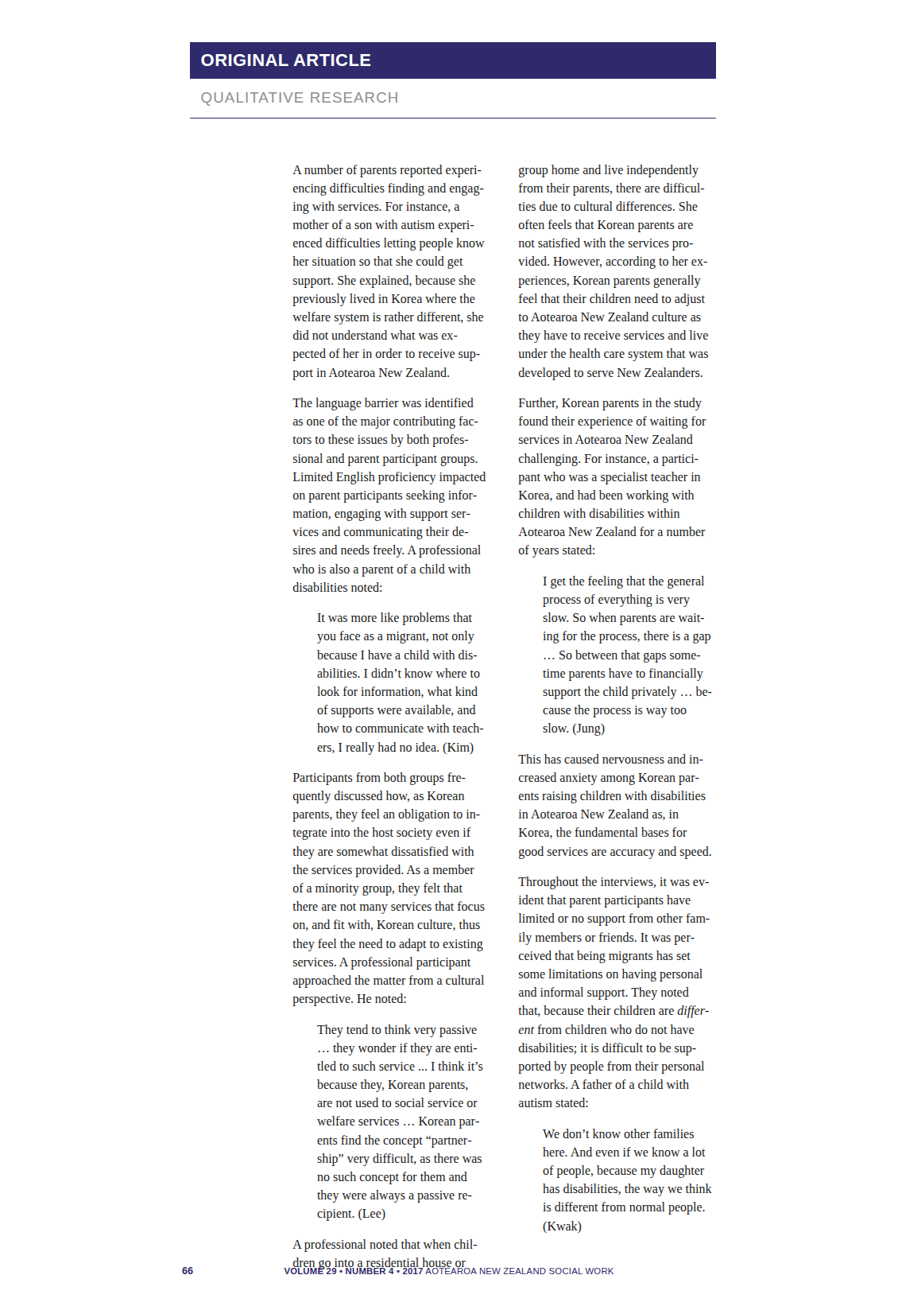ORIGINAL ARTICLE
QUALITATIVE RESEARCH
A number of parents reported experiencing difficulties finding and engaging with services. For instance, a mother of a son with autism experienced difficulties letting people know her situation so that she could get support. She explained, because she previously lived in Korea where the welfare system is rather different, she did not understand what was expected of her in order to receive support in Aotearoa New Zealand.
The language barrier was identified as one of the major contributing factors to these issues by both professional and parent participant groups. Limited English proficiency impacted on parent participants seeking information, engaging with support services and communicating their desires and needs freely. A professional who is also a parent of a child with disabilities noted:
It was more like problems that you face as a migrant, not only because I have a child with disabilities. I didn’t know where to look for information, what kind of supports were available, and how to communicate with teachers, I really had no idea. (Kim)
Participants from both groups frequently discussed how, as Korean parents, they feel an obligation to integrate into the host society even if they are somewhat dissatisfied with the services provided. As a member of a minority group, they felt that there are not many services that focus on, and fit with, Korean culture, thus they feel the need to adapt to existing services. A professional participant approached the matter from a cultural perspective. He noted:
They tend to think very passive … they wonder if they are entitled to such service ... I think it’s because they, Korean parents, are not used to social service or welfare services … Korean parents find the concept “partnership” very difficult, as there was no such concept for them and they were always a passive recipient. (Lee)
A professional noted that when children go into a residential house or group home and live independently from their parents, there are difficulties due to cultural differences. She often feels that Korean parents are not satisfied with the services provided. However, according to her experiences, Korean parents generally feel that their children need to adjust to Aotearoa New Zealand culture as they have to receive services and live under the health care system that was developed to serve New Zealanders.
Further, Korean parents in the study found their experience of waiting for services in Aotearoa New Zealand challenging. For instance, a participant who was a specialist teacher in Korea, and had been working with children with disabilities within Aotearoa New Zealand for a number of years stated:
I get the feeling that the general process of everything is very slow. So when parents are waiting for the process, there is a gap … So between that gaps sometime parents have to financially support the child privately … because the process is way too slow. (Jung)
This has caused nervousness and increased anxiety among Korean parents raising children with disabilities in Aotearoa New Zealand as, in Korea, the fundamental bases for good services are accuracy and speed.
Throughout the interviews, it was evident that parent participants have limited or no support from other family members or friends. It was perceived that being migrants has set some limitations on having personal and informal support. They noted that, because their children are different from children who do not have disabilities; it is difficult to be supported by people from their personal networks. A father of a child with autism stated:
We don’t know other families here. And even if we know a lot of people, because my daughter has disabilities, the way we think is different from normal people. (Kwak)
66
VOLUME 29 • NUMBER 4 • 2017 AOTEAROA NEW ZEALAND SOCIAL WORK